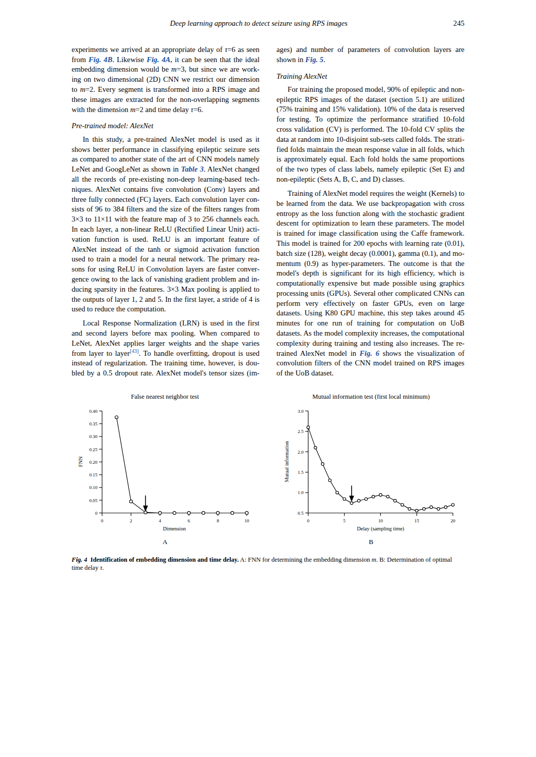Deep learning approach to detect seizure using RPS images
245
experiments we arrived at an appropriate delay of τ=6 as seen from Fig. 4B. Likewise Fig. 4A, it can be seen that the ideal embedding dimension would be m=3, but since we are working on two dimensional (2D) CNN we restrict our dimension to m=2. Every segment is transformed into a RPS image and these images are extracted for the non-overlapping segments with the dimension m=2 and time delay τ=6.
Pre-trained model: AlexNet
In this study, a pre-trained AlexNet model is used as it shows better performance in classifying epileptic seizure sets as compared to another state of the art of CNN models namely LeNet and GoogLeNet as shown in Table 3. AlexNet changed all the records of pre-existing non-deep learning-based techniques. AlexNet contains five convolution (Conv) layers and three fully connected (FC) layers. Each convolution layer consists of 96 to 384 filters and the size of the filters ranges from 3×3 to 11×11 with the feature map of 3 to 256 channels each. In each layer, a non-linear ReLU (Rectified Linear Unit) activation function is used. ReLU is an important feature of AlexNet instead of the tanh or sigmoid activation function used to train a model for a neural network. The primary reasons for using ReLU in Convolution layers are faster convergence owing to the lack of vanishing gradient problem and inducing sparsity in the features. 3×3 Max pooling is applied to the outputs of layer 1, 2 and 5. In the first layer, a stride of 4 is used to reduce the computation.
Local Response Normalization (LRN) is used in the first and second layers before max pooling. When compared to LeNet, AlexNet applies larger weights and the shape varies from layer to layer[43]. To handle overfitting, dropout is used instead of regularization. The training time, however, is doubled by a 0.5 dropout rate. AlexNet model's tensor sizes (images) and number of parameters of convolution layers are shown in Fig. 5.
Training AlexNet
For training the proposed model, 90% of epileptic and non-epileptic RPS images of the dataset (section 5.1) are utilized (75% training and 15% validation). 10% of the data is reserved for testing. To optimize the performance stratified 10-fold cross validation (CV) is performed. The 10-fold CV splits the data at random into 10-disjoint sub-sets called folds. The stratified folds maintain the mean response value in all folds, which is approximately equal. Each fold holds the same proportions of the two types of class labels, namely epileptic (Set E) and non-epileptic (Sets A, B, C, and D) classes.
Training of AlexNet model requires the weight (Kernels) to be learned from the data. We use backpropagation with cross entropy as the loss function along with the stochastic gradient descent for optimization to learn these parameters. The model is trained for image classification using the Caffe framework. This model is trained for 200 epochs with learning rate (0.01), batch size (128), weight decay (0.0001), gamma (0.1), and momentum (0.9) as hyper-parameters. The outcome is that the model's depth is significant for its high efficiency, which is computationally expensive but made possible using graphics processing units (GPUs). Several other complicated CNNs can perform very effectively on faster GPUs, even on large datasets. Using K80 GPU machine, this step takes around 45 minutes for one run of training for computation on UoB datasets. As the model complexity increases, the computational complexity during training and testing also increases. The retrained AlexNet model in Fig. 6 shows the visualization of convolution filters of the CNN model trained on RPS images of the UoB dataset.
False nearest neighbor test
0.40 0.35 0.30 0.25 0.20 0.15 0.10 0.05 0 0 2 4 6 8 10 Dimension FNN
A
Mutual information test (first local minimum)
3.0 2.5 2.0 1.5 1.0 0.5 0 5 10 15 20 Delay (sampling time) Mutual information
B
Fig. 4 Identification of embedding dimension and time delay. A: FNN for determining the embedding dimension m. B: Determination of optimal time delay τ.